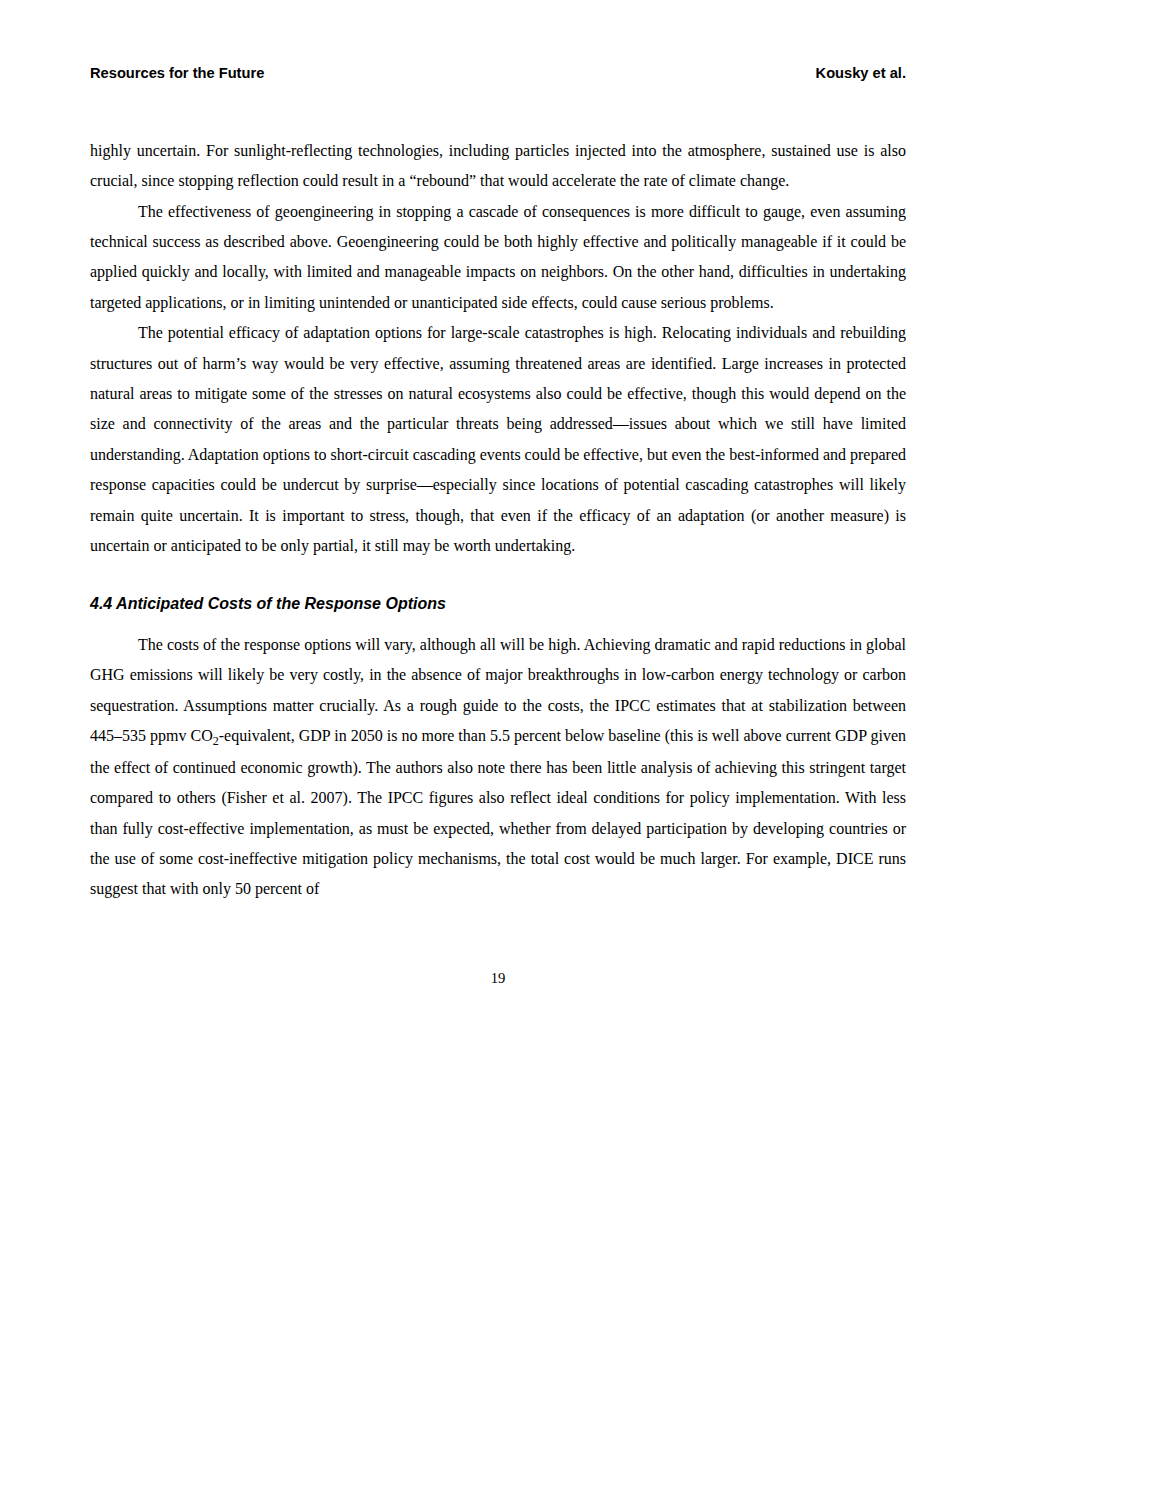Resources for the Future Kousky et al.
highly uncertain. For sunlight-reflecting technologies, including particles injected into the atmosphere, sustained use is also crucial, since stopping reflection could result in a “rebound” that would accelerate the rate of climate change.
The effectiveness of geoengineering in stopping a cascade of consequences is more difficult to gauge, even assuming technical success as described above. Geoengineering could be both highly effective and politically manageable if it could be applied quickly and locally, with limited and manageable impacts on neighbors. On the other hand, difficulties in undertaking targeted applications, or in limiting unintended or unanticipated side effects, could cause serious problems.
The potential efficacy of adaptation options for large-scale catastrophes is high. Relocating individuals and rebuilding structures out of harm’s way would be very effective, assuming threatened areas are identified. Large increases in protected natural areas to mitigate some of the stresses on natural ecosystems also could be effective, though this would depend on the size and connectivity of the areas and the particular threats being addressed—issues about which we still have limited understanding. Adaptation options to short-circuit cascading events could be effective, but even the best-informed and prepared response capacities could be undercut by surprise—especially since locations of potential cascading catastrophes will likely remain quite uncertain. It is important to stress, though, that even if the efficacy of an adaptation (or another measure) is uncertain or anticipated to be only partial, it still may be worth undertaking.
4.4 Anticipated Costs of the Response Options
The costs of the response options will vary, although all will be high. Achieving dramatic and rapid reductions in global GHG emissions will likely be very costly, in the absence of major breakthroughs in low-carbon energy technology or carbon sequestration. Assumptions matter crucially. As a rough guide to the costs, the IPCC estimates that at stabilization between 445–535 ppmv CO2-equivalent, GDP in 2050 is no more than 5.5 percent below baseline (this is well above current GDP given the effect of continued economic growth). The authors also note there has been little analysis of achieving this stringent target compared to others (Fisher et al. 2007). The IPCC figures also reflect ideal conditions for policy implementation. With less than fully cost-effective implementation, as must be expected, whether from delayed participation by developing countries or the use of some cost-ineffective mitigation policy mechanisms, the total cost would be much larger. For example, DICE runs suggest that with only 50 percent of
19